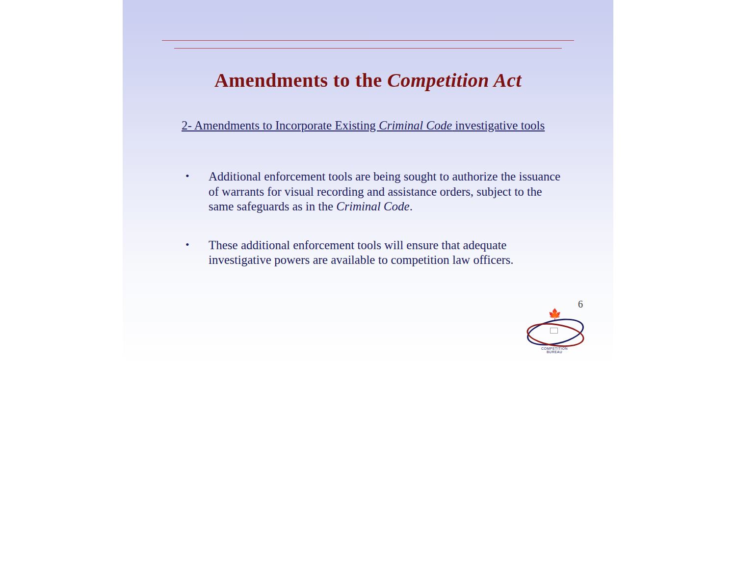Amendments to the Competition Act
2- Amendments to Incorporate Existing Criminal Code investigative tools
Additional enforcement tools are being sought to authorize the issuance of warrants for visual recording and assistance orders, subject to the same safeguards as in the Criminal Code.
These additional enforcement tools will ensure that adequate investigative powers are available to competition law officers.
6
🍁
COMPETITION
BUREAU